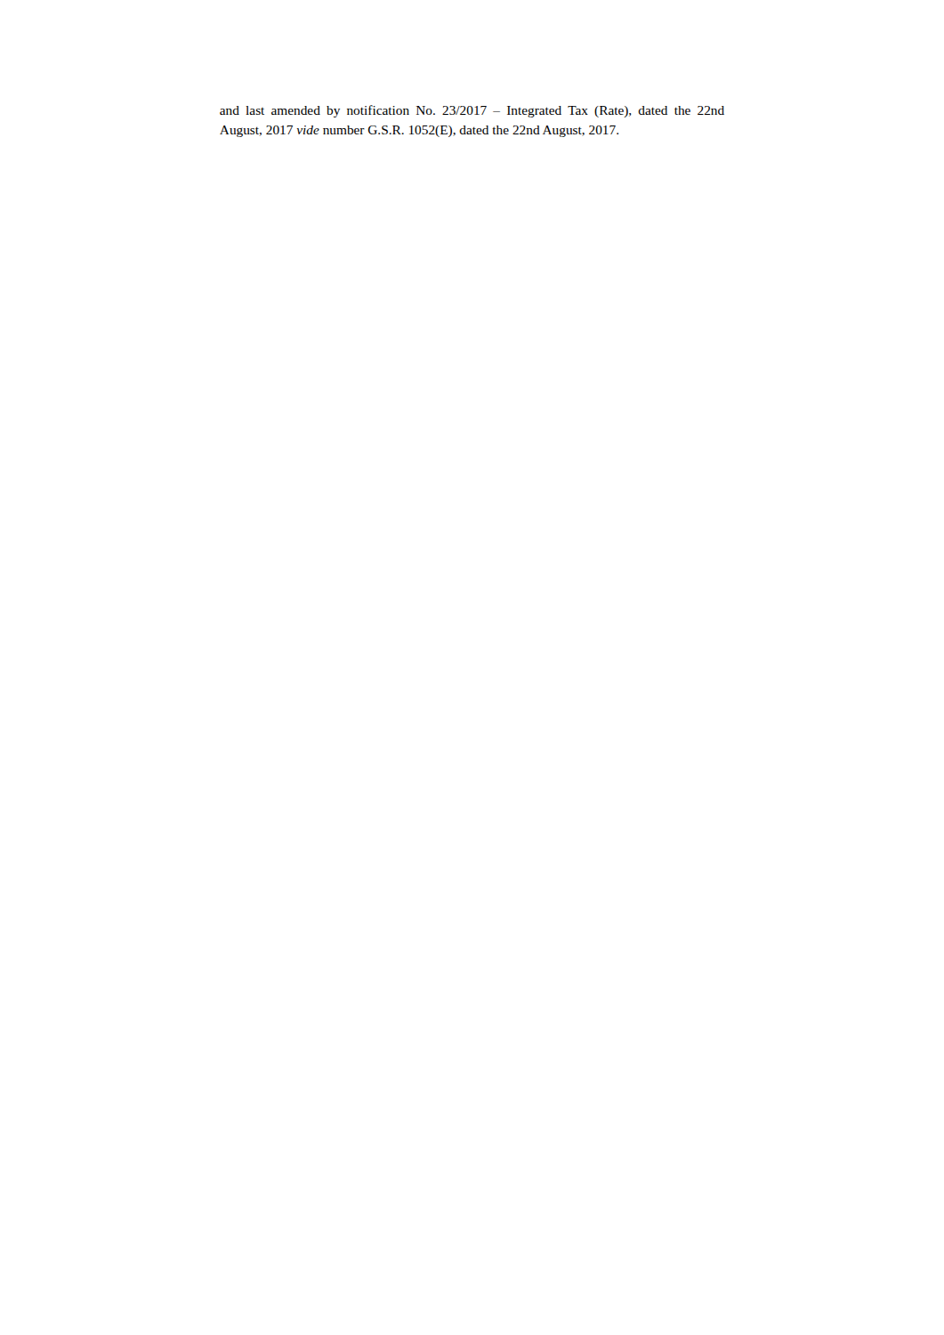and last amended by notification No. 23/2017 – Integrated Tax (Rate), dated the 22nd August, 2017 vide number G.S.R. 1052(E), dated the 22nd August, 2017.